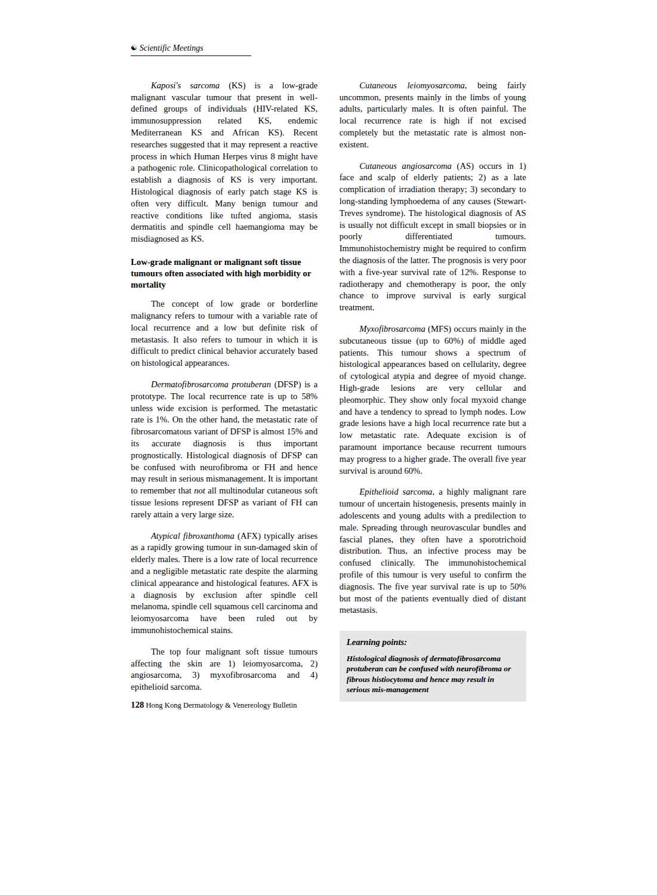☯ Scientific Meetings
Kaposi's sarcoma (KS) is a low-grade malignant vascular tumour that present in well-defined groups of individuals (HIV-related KS, immunosuppression related KS, endemic Mediterranean KS and African KS). Recent researches suggested that it may represent a reactive process in which Human Herpes virus 8 might have a pathogenic role. Clinicopathological correlation to establish a diagnosis of KS is very important. Histological diagnosis of early patch stage KS is often very difficult. Many benign tumour and reactive conditions like tufted angioma, stasis dermatitis and spindle cell haemangioma may be misdiagnosed as KS.
Low-grade malignant or malignant soft tissue tumours often associated with high morbidity or mortality
The concept of low grade or borderline malignancy refers to tumour with a variable rate of local recurrence and a low but definite risk of metastasis. It also refers to tumour in which it is difficult to predict clinical behavior accurately based on histological appearances.
Dermatofibrosarcoma protuberan (DFSP) is a prototype. The local recurrence rate is up to 58% unless wide excision is performed. The metastatic rate is 1%. On the other hand, the metastatic rate of fibrosarcomatous variant of DFSP is almost 15% and its accurate diagnosis is thus important prognostically. Histological diagnosis of DFSP can be confused with neurofibroma or FH and hence may result in serious mismanagement. It is important to remember that not all multinodular cutaneous soft tissue lesions represent DFSP as variant of FH can rarely attain a very large size.
Atypical fibroxanthoma (AFX) typically arises as a rapidly growing tumour in sun-damaged skin of elderly males. There is a low rate of local recurrence and a negligible metastatic rate despite the alarming clinical appearance and histological features. AFX is a diagnosis by exclusion after spindle cell melanoma, spindle cell squamous cell carcinoma and leiomyosarcoma have been ruled out by immunohistochemical stains.
The top four malignant soft tissue tumours affecting the skin are 1) leiomyosarcoma, 2) angiosarcoma, 3) myxofibrosarcoma and 4) epithelioid sarcoma.
Cutaneous leiomyosarcoma, being fairly uncommon, presents mainly in the limbs of young adults, particularly males. It is often painful. The local recurrence rate is high if not excised completely but the metastatic rate is almost non-existent.
Cutaneous angiosarcoma (AS) occurs in 1) face and scalp of elderly patients; 2) as a late complication of irradiation therapy; 3) secondary to long-standing lymphoedema of any causes (Stewart-Treves syndrome). The histological diagnosis of AS is usually not difficult except in small biopsies or in poorly differentiated tumours. Immunohistochemistry might be required to confirm the diagnosis of the latter. The prognosis is very poor with a five-year survival rate of 12%. Response to radiotherapy and chemotherapy is poor, the only chance to improve survival is early surgical treatment.
Myxofibrosarcoma (MFS) occurs mainly in the subcutaneous tissue (up to 60%) of middle aged patients. This tumour shows a spectrum of histological appearances based on cellularity, degree of cytological atypia and degree of myoid change. High-grade lesions are very cellular and pleomorphic. They show only focal myxoid change and have a tendency to spread to lymph nodes. Low grade lesions have a high local recurrence rate but a low metastatic rate. Adequate excision is of paramount importance because recurrent tumours may progress to a higher grade. The overall five year survival is around 60%.
Epithelioid sarcoma, a highly malignant rare tumour of uncertain histogenesis, presents mainly in adolescents and young adults with a predilection to male. Spreading through neurovascular bundles and fascial planes, they often have a sporotrichoid distribution. Thus, an infective process may be confused clinically. The immunohistochemical profile of this tumour is very useful to confirm the diagnosis. The five year survival rate is up to 50% but most of the patients eventually died of distant metastasis.
Learning points:
Histological diagnosis of dermatofibrosarcoma protuberan can be confused with neurofibroma or fibrous histiocytoma and hence may result in serious mis-management
128 Hong Kong Dermatology & Venereology Bulletin